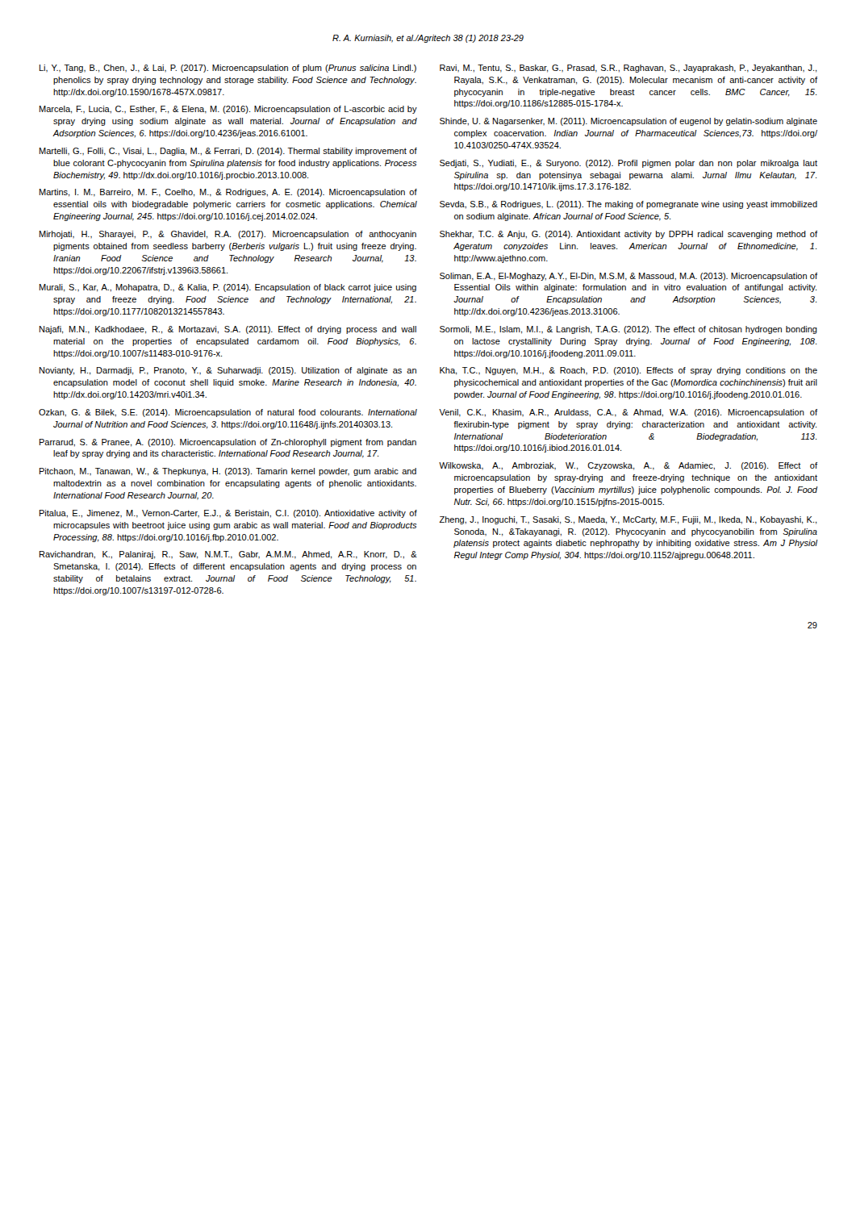R. A. Kurniasih, et al./Agritech 38 (1) 2018 23-29
Li, Y., Tang, B., Chen, J., & Lai, P. (2017). Microencapsulation of plum (Prunus salicina Lindl.) phenolics by spray drying technology and storage stability. Food Science and Technology. http://dx.doi.org/10.1590/1678-457X.09817.
Marcela, F., Lucia, C., Esther, F., & Elena, M. (2016). Microencapsulation of L-ascorbic acid by spray drying using sodium alginate as wall material. Journal of Encapsulation and Adsorption Sciences, 6. https://doi.org/10.4236/jeas.2016.61001.
Martelli, G., Folli, C., Visai, L., Daglia, M., & Ferrari, D. (2014). Thermal stability improvement of blue colorant C-phycocyanin from Spirulina platensis for food industry applications. Process Biochemistry, 49. http://dx.doi.org/10.1016/j.procbio.2013.10.008.
Martins, I. M., Barreiro, M. F., Coelho, M., & Rodrigues, A. E. (2014). Microencapsulation of essential oils with biodegradable polymeric carriers for cosmetic applications. Chemical Engineering Journal, 245. https://doi.org/10.1016/j.cej.2014.02.024.
Mirhojati, H., Sharayei, P., & Ghavidel, R.A. (2017). Microencapsulation of anthocyanin pigments obtained from seedless barberry (Berberis vulgaris L.) fruit using freeze drying. Iranian Food Science and Technology Research Journal, 13. https://doi.org/10.22067/ifstrj.v1396i3.58661.
Murali, S., Kar, A., Mohapatra, D., & Kalia, P. (2014). Encapsulation of black carrot juice using spray and freeze drying. Food Science and Technology International, 21. https://doi.org/10.1177/1082013214557843.
Najafi, M.N., Kadkhodaee, R., & Mortazavi, S.A. (2011). Effect of drying process and wall material on the properties of encapsulated cardamom oil. Food Biophysics, 6. https://doi.org/10.1007/s11483-010-9176-x.
Novianty, H., Darmadji, P., Pranoto, Y., & Suharwadji. (2015). Utilization of alginate as an encapsulation model of coconut shell liquid smoke. Marine Research in Indonesia, 40. http://dx.doi.org/10.14203/mri.v40i1.34.
Ozkan, G. & Bilek, S.E. (2014). Microencapsulation of natural food colourants. International Journal of Nutrition and Food Sciences, 3. https://doi.org/10.11648/j.ijnfs.20140303.13.
Parrarud, S. & Pranee, A. (2010). Microencapsulation of Zn-chlorophyll pigment from pandan leaf by spray drying and its characteristic. International Food Research Journal, 17.
Pitchaon, M., Tanawan, W., & Thepkunya, H. (2013). Tamarin kernel powder, gum arabic and maltodextrin as a novel combination for encapsulating agents of phenolic antioxidants. International Food Research Journal, 20.
Pitalua, E., Jimenez, M., Vernon-Carter, E.J., & Beristain, C.I. (2010). Antioxidative activity of microcapsules with beetroot juice using gum arabic as wall material. Food and Bioproducts Processing, 88. https://doi.org/10.1016/j.fbp.2010.01.002.
Ravichandran, K., Palaniraj, R., Saw, N.M.T., Gabr, A.M.M., Ahmed, A.R., Knorr, D., & Smetanska, I. (2014). Effects of different encapsulation agents and drying process on stability of betalains extract. Journal of Food Science Technology, 51. https://doi.org/10.1007/s13197-012-0728-6.
Ravi, M., Tentu, S., Baskar, G., Prasad, S.R., Raghavan, S., Jayaprakash, P., Jeyakanthan, J., Rayala, S.K., & Venkatraman, G. (2015). Molecular mecanism of anti-cancer activity of phycocyanin in triple-negative breast cancer cells. BMC Cancer, 15. https://doi.org/10.1186/s12885-015-1784-x.
Shinde, U. & Nagarsenker, M. (2011). Microencapsulation of eugenol by gelatin-sodium alginate complex coacervation. Indian Journal of Pharmaceutical Sciences,73. https://doi.org/ 10.4103/0250-474X.93524.
Sedjati, S., Yudiati, E., & Suryono. (2012). Profil pigmen polar dan non polar mikroalga laut Spirulina sp. dan potensinya sebagai pewarna alami. Jurnal Ilmu Kelautan, 17. https://doi.org/10.14710/ik.ijms.17.3.176-182.
Sevda, S.B., & Rodrigues, L. (2011). The making of pomegranate wine using yeast immobilized on sodium alginate. African Journal of Food Science, 5.
Shekhar, T.C. & Anju, G. (2014). Antioxidant activity by DPPH radical scavenging method of Ageratum conyzoides Linn. leaves. American Journal of Ethnomedicine, 1. http://www.ajethno.com.
Soliman, E.A., El-Moghazy, A.Y., El-Din, M.S.M, & Massoud, M.A. (2013). Microencapsulation of Essential Oils within alginate: formulation and in vitro evaluation of antifungal activity. Journal of Encapsulation and Adsorption Sciences, 3. http://dx.doi.org/10.4236/jeas.2013.31006.
Sormoli, M.E., Islam, M.I., & Langrish, T.A.G. (2012). The effect of chitosan hydrogen bonding on lactose crystallinity During Spray drying. Journal of Food Engineering, 108. https://doi.org/10.1016/j.jfoodeng.2011.09.011.
Kha, T.C., Nguyen, M.H., & Roach, P.D. (2010). Effects of spray drying conditions on the physicochemical and antioxidant properties of the Gac (Momordica cochinchinensis) fruit aril powder. Journal of Food Engineering, 98. https://doi.org/10.1016/j.jfoodeng.2010.01.016.
Venil, C.K., Khasim, A.R., Aruldass, C.A., & Ahmad, W.A. (2016). Microencapsulation of flexirubin-type pigment by spray drying: characterization and antioxidant activity. International Biodeterioration & Biodegradation, 113. https://doi.org/10.1016/j.ibiod.2016.01.014.
Wilkowska, A., Ambroziak, W., Czyzowska, A., & Adamiec, J. (2016). Effect of microencapsulation by spray-drying and freeze-drying technique on the antioxidant properties of Blueberry (Vaccinium myrtillus) juice polyphenolic compounds. Pol. J. Food Nutr. Sci, 66. https://doi.org/10.1515/pjfns-2015-0015.
Zheng, J., Inoguchi, T., Sasaki, S., Maeda, Y., McCarty, M.F., Fujii, M., Ikeda, N., Kobayashi, K., Sonoda, N., &Takayanagi, R. (2012). Phycocyanin and phycocyanobilin from Spirulina platensis protect againts diabetic nephropathy by inhibiting oxidative stress. Am J Physiol Regul Integr Comp Physiol, 304. https://doi.org/10.1152/ajpregu.00648.2011.
29